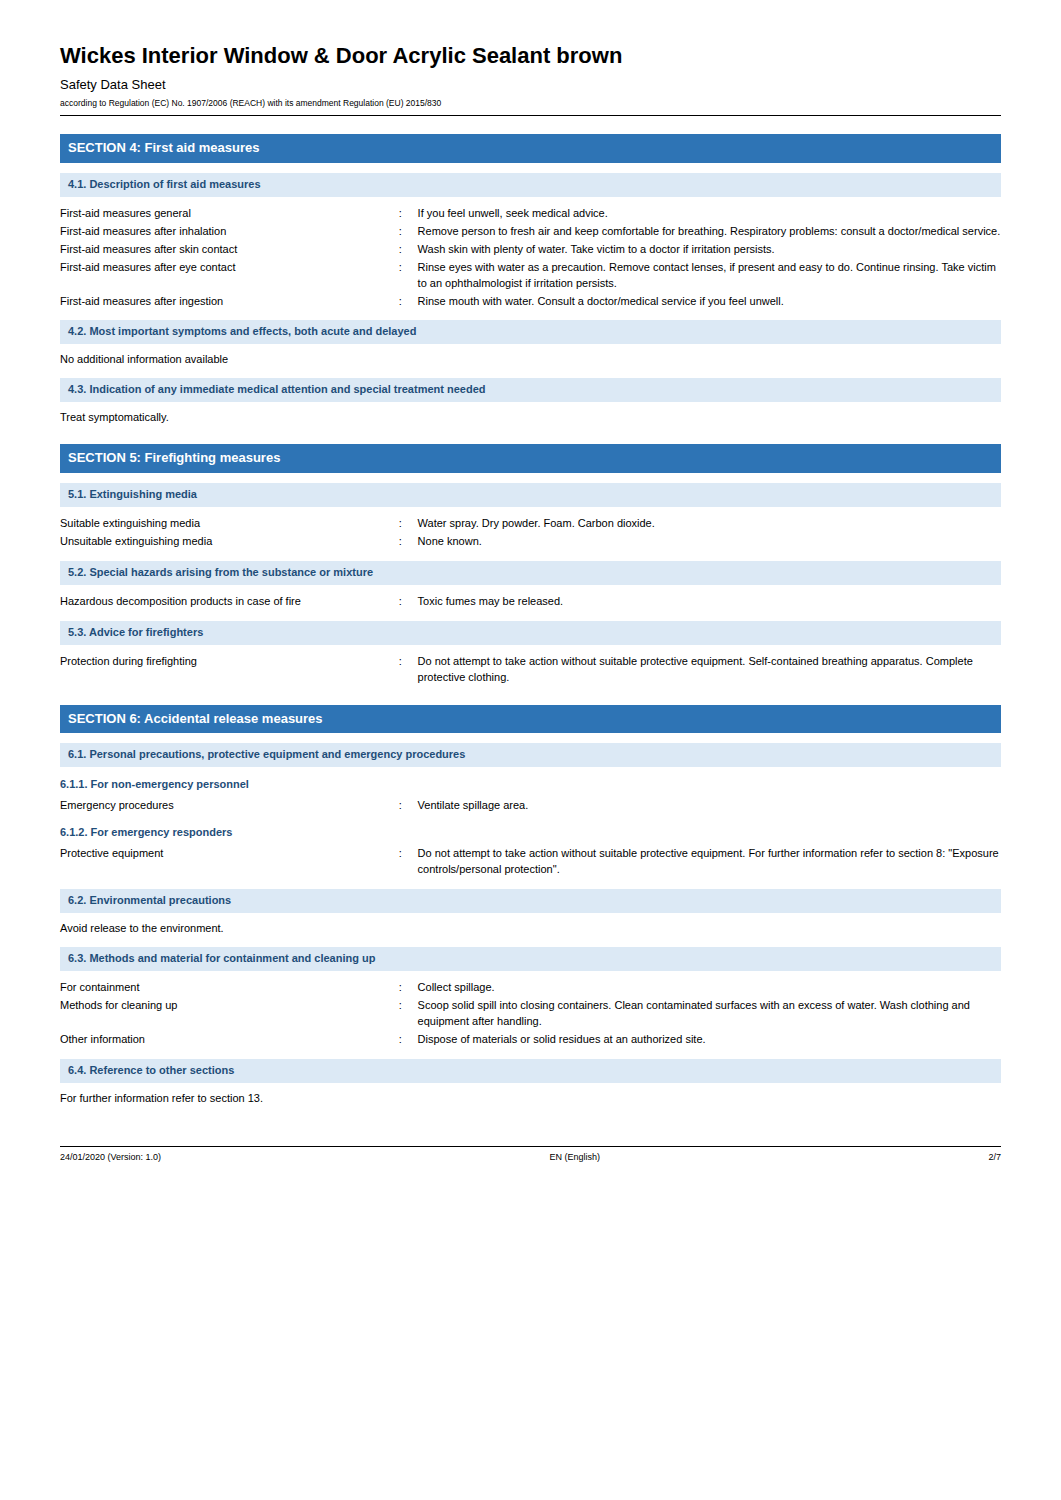Wickes Interior Window & Door Acrylic Sealant brown
Safety Data Sheet
according to Regulation (EC) No. 1907/2006 (REACH) with its amendment Regulation (EU) 2015/830
SECTION 4: First aid measures
4.1. Description of first aid measures
| First-aid measures general | : | If you feel unwell, seek medical advice. |
| First-aid measures after inhalation | : | Remove person to fresh air and keep comfortable for breathing. Respiratory problems: consult a doctor/medical service. |
| First-aid measures after skin contact | : | Wash skin with plenty of water. Take victim to a doctor if irritation persists. |
| First-aid measures after eye contact | : | Rinse eyes with water as a precaution. Remove contact lenses, if present and easy to do. Continue rinsing. Take victim to an ophthalmologist if irritation persists. |
| First-aid measures after ingestion | : | Rinse mouth with water. Consult a doctor/medical service if you feel unwell. |
4.2. Most important symptoms and effects, both acute and delayed
No additional information available
4.3. Indication of any immediate medical attention and special treatment needed
Treat symptomatically.
SECTION 5: Firefighting measures
5.1. Extinguishing media
| Suitable extinguishing media | : | Water spray. Dry powder. Foam. Carbon dioxide. |
| Unsuitable extinguishing media | : | None known. |
5.2. Special hazards arising from the substance or mixture
| Hazardous decomposition products in case of fire | : | Toxic fumes may be released. |
5.3. Advice for firefighters
| Protection during firefighting | : | Do not attempt to take action without suitable protective equipment. Self-contained breathing apparatus. Complete protective clothing. |
SECTION 6: Accidental release measures
6.1. Personal precautions, protective equipment and emergency procedures
6.1.1. For non-emergency personnel
| Emergency procedures | : | Ventilate spillage area. |
6.1.2. For emergency responders
| Protective equipment | : | Do not attempt to take action without suitable protective equipment. For further information refer to section 8: "Exposure controls/personal protection". |
6.2. Environmental precautions
Avoid release to the environment.
6.3. Methods and material for containment and cleaning up
| For containment | : | Collect spillage. |
| Methods for cleaning up | : | Scoop solid spill into closing containers. Clean contaminated surfaces with an excess of water. Wash clothing and equipment after handling. |
| Other information | : | Dispose of materials or solid residues at an authorized site. |
6.4. Reference to other sections
For further information refer to section 13.
24/01/2020 (Version: 1.0) EN (English) 2/7